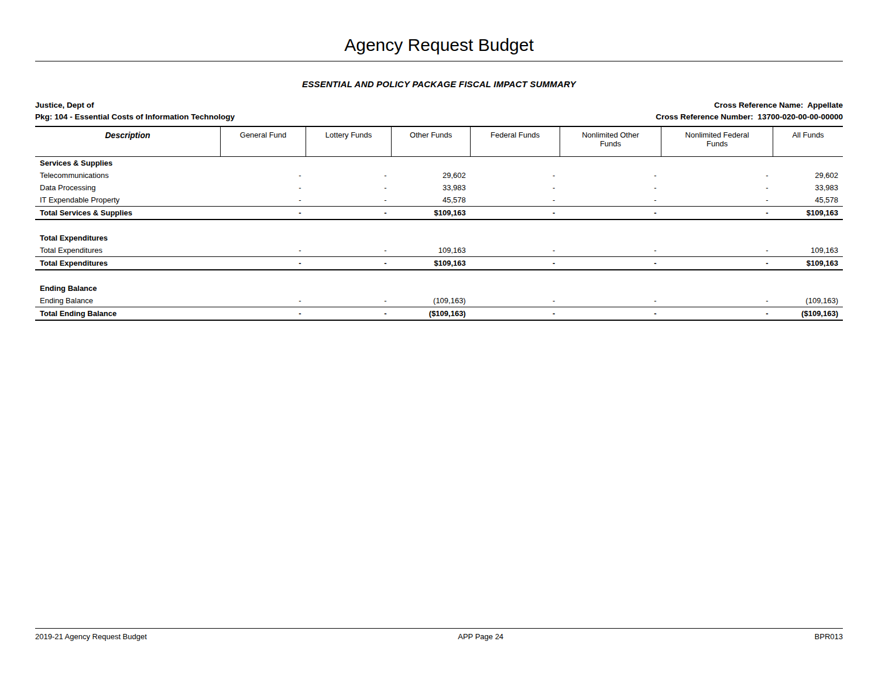Agency Request Budget
ESSENTIAL AND POLICY PACKAGE FISCAL IMPACT SUMMARY
Justice, Dept of
Pkg: 104 - Essential Costs of Information Technology
Cross Reference Name: Appellate
Cross Reference Number: 13700-020-00-00-00000
| Description | General Fund | Lottery Funds | Other Funds | Federal Funds | Nonlimited Other Funds | Nonlimited Federal Funds | All Funds |
| --- | --- | --- | --- | --- | --- | --- | --- |
| Services & Supplies | | | | | | | |
| Telecommunications | - | - | 29,602 | - | - | - | 29,602 |
| Data Processing | - | - | 33,983 | - | - | - | 33,983 |
| IT Expendable Property | - | - | 45,578 | - | - | - | 45,578 |
| Total Services & Supplies | - | - | $109,163 | - | - | - | $109,163 |
| Total Expenditures | | | | | | | |
| Total Expenditures | - | - | 109,163 | - | - | - | 109,163 |
| Total Expenditures | - | - | $109,163 | - | - | - | $109,163 |
| Ending Balance | | | | | | | |
| Ending Balance | - | - | (109,163) | - | - | - | (109,163) |
| Total Ending Balance | - | - | ($109,163) | - | - | - | ($109,163) |
2019-21 Agency Request Budget
APP Page 24
BPR013